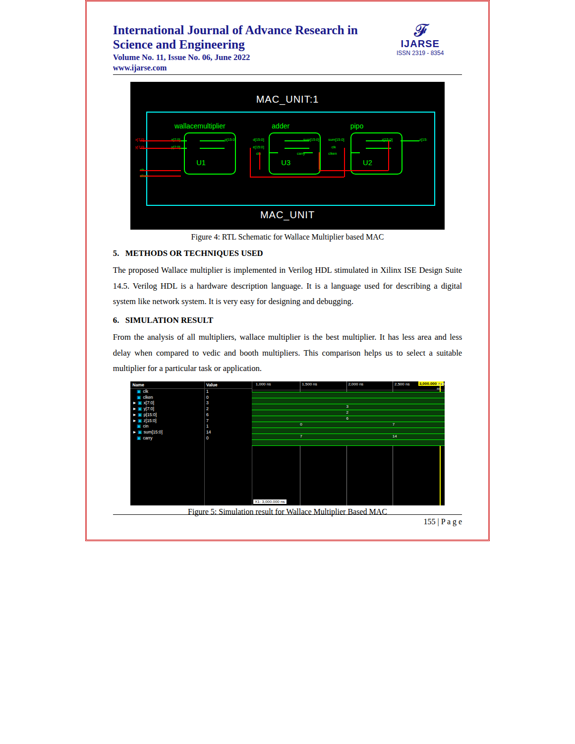International Journal of Advance Research in Science and Engineering
Volume No. 11, Issue No. 06, June 2022
www.ijarse.com
𝓕
IJARSE
ISSN 2319 - 8354
MAC_UNIT:1
MAC_UNIT
wallacemultiplier
adder
pipo
U1
U3
U2
x[7:0]
y[7:0]
x[7:0]
y[7:0]
p[15:0]
d[15:0]
e[15:0]
cin
sum[15:0]
carry
sum[15:0]
clk
clken
z[15:0]
z[15:
clk
clken
Figure 4: RTL Schematic for Wallace Multiplier based MAC
5. METHODS OR TECHNIQUES USED
The proposed Wallace multiplier is implemented in Verilog HDL stimulated in Xilinx ISE Design Suite 14.5. Verilog HDL is a hardware description language. It is a language used for describing a digital system like network system. It is very easy for designing and debugging.
6. SIMULATION RESULT
From the analysis of all multipliers, wallace multiplier is the best multiplier. It has less area and less delay when compared to vedic and booth multipliers. This comparison helps us to select a suitable multiplier for a particular task or application.
Name
▣clk
▣clken
►▣x[7:0]
►▣y[7:0]
►▣p[15:0]
►▣z[15:0]
▣cin
►▣sum[15:0]
▣carry
Value
1
0
3
2
6
7
1
14
0
3,000.000 ns
1,000 ns 1,500 ns 2,000 ns 2,500 ns 3,000 ns
3
2
6
0
7
7
14
X1: 3,000.000 ns
Figure 5: Simulation result for Wallace Multiplier Based MAC
155 | P a g e